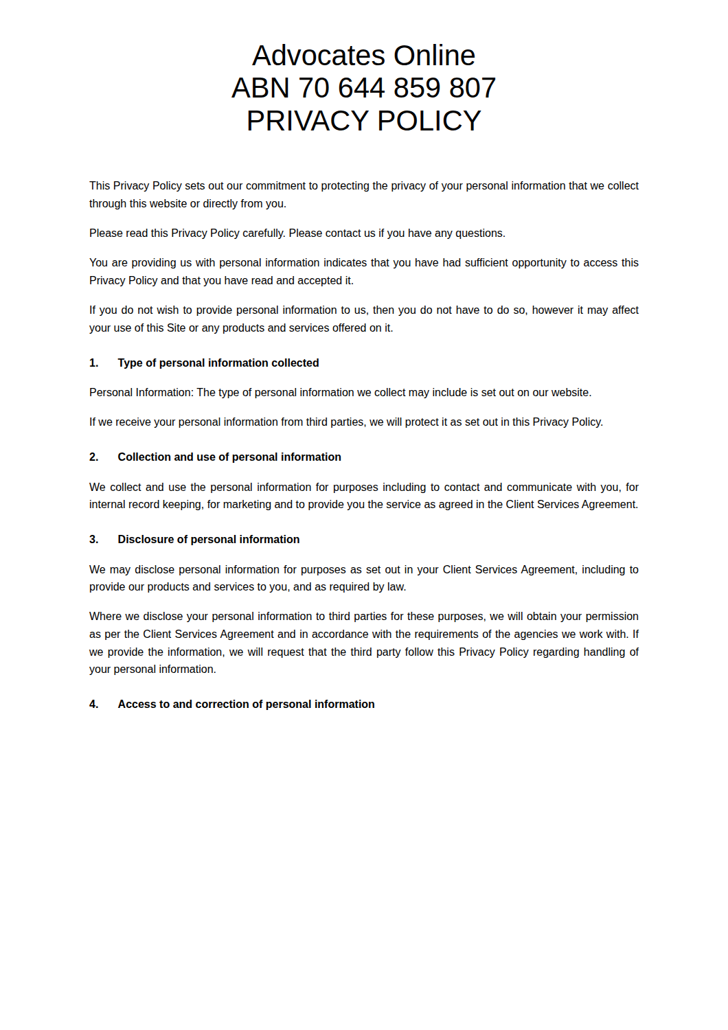Advocates OnlineABN 70 644 859 807 PRIVACY POLICY
This Privacy Policy sets out our commitment to protecting the privacy of your personal information that we collect through this website or directly from you.
Please read this Privacy Policy carefully. Please contact us if you have any questions.
You are providing us with personal information indicates that you have had sufficient opportunity to access this Privacy Policy and that you have read and accepted it.
If you do not wish to provide personal information to us, then you do not have to do so, however it may affect your use of this Site or any products and services offered on it.
1. Type of personal information collected
Personal Information: The type of personal information we collect may include is set out on our website.
If we receive your personal information from third parties, we will protect it as set out in this Privacy Policy.
2. Collection and use of personal information
We collect and use the personal information for purposes including to contact and communicate with you, for internal record keeping, for marketing and to provide you the service as agreed in the Client Services Agreement.
3. Disclosure of personal information
We may disclose personal information for purposes as set out in your Client Services Agreement, including to provide our products and services to you, and as required by law.
Where we disclose your personal information to third parties for these purposes, we will obtain your permission as per the Client Services Agreement and in accordance with the requirements of the agencies we work with. If we provide the information, we will request that the third party follow this Privacy Policy regarding handling of your personal information.
4. Access to and correction of personal information